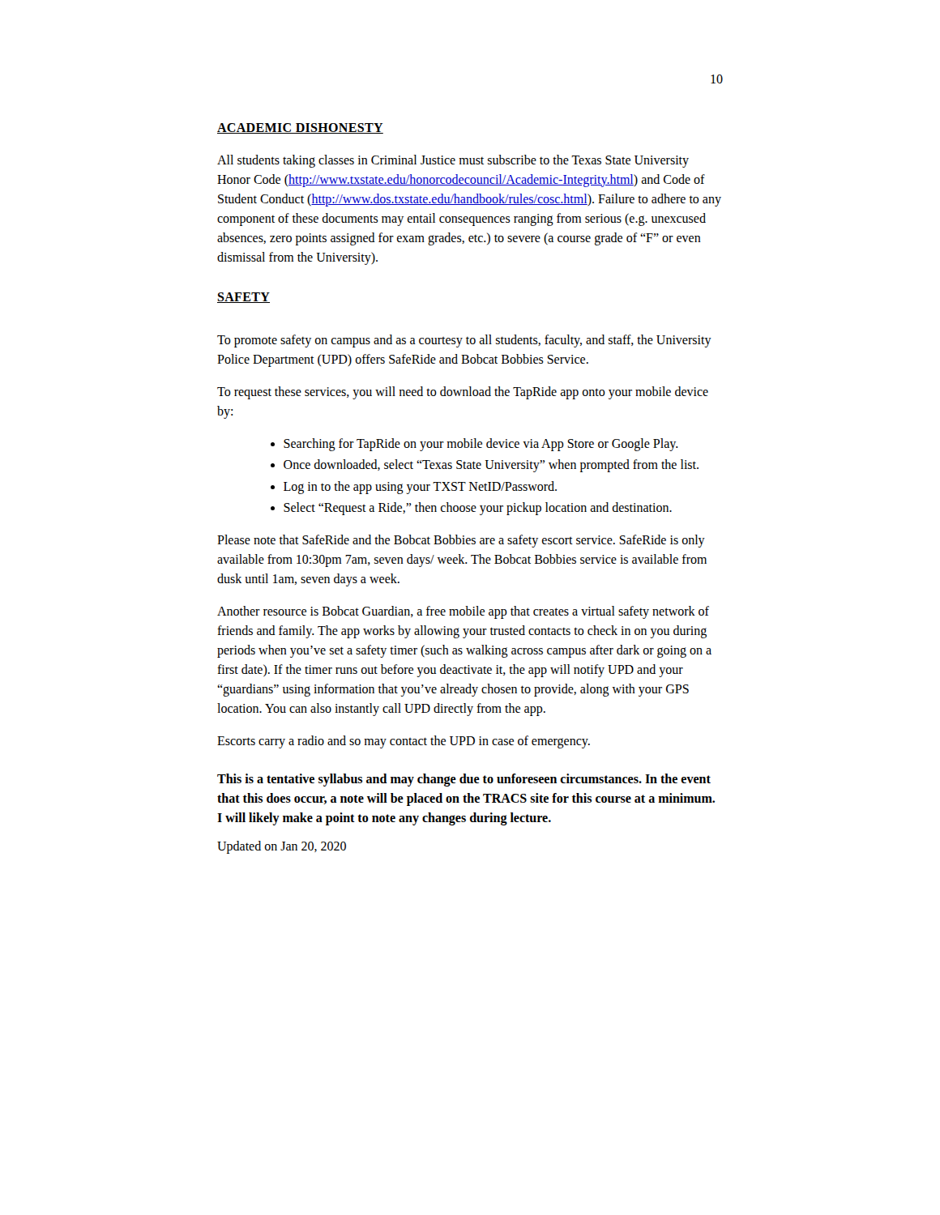10
ACADEMIC DISHONESTY
All students taking classes in Criminal Justice must subscribe to the Texas State University Honor Code (http://www.txstate.edu/honorcodecouncil/Academic-Integrity.html) and Code of Student Conduct (http://www.dos.txstate.edu/handbook/rules/cosc.html). Failure to adhere to any component of these documents may entail consequences ranging from serious (e.g. unexcused absences, zero points assigned for exam grades, etc.) to severe (a course grade of “F” or even dismissal from the University).
SAFETY
To promote safety on campus and as a courtesy to all students, faculty, and staff, the University Police Department (UPD) offers SafeRide and Bobcat Bobbies Service.
To request these services, you will need to download the TapRide app onto your mobile device by:
Searching for TapRide on your mobile device via App Store or Google Play.
Once downloaded, select “Texas State University” when prompted from the list.
Log in to the app using your TXST NetID/Password.
Select “Request a Ride,” then choose your pickup location and destination.
Please note that SafeRide and the Bobcat Bobbies are a safety escort service. SafeRide is only available from 10:30pm 7am, seven days/ week. The Bobcat Bobbies service is available from dusk until 1am, seven days a week.
Another resource is Bobcat Guardian, a free mobile app that creates a virtual safety network of friends and family. The app works by allowing your trusted contacts to check in on you during periods when you’ve set a safety timer (such as walking across campus after dark or going on a first date). If the timer runs out before you deactivate it, the app will notify UPD and your “guardians” using information that you’ve already chosen to provide, along with your GPS location. You can also instantly call UPD directly from the app.
Escorts carry a radio and so may contact the UPD in case of emergency.
This is a tentative syllabus and may change due to unforeseen circumstances. In the event that this does occur, a note will be placed on the TRACS site for this course at a minimum. I will likely make a point to note any changes during lecture.
Updated on Jan 20, 2020